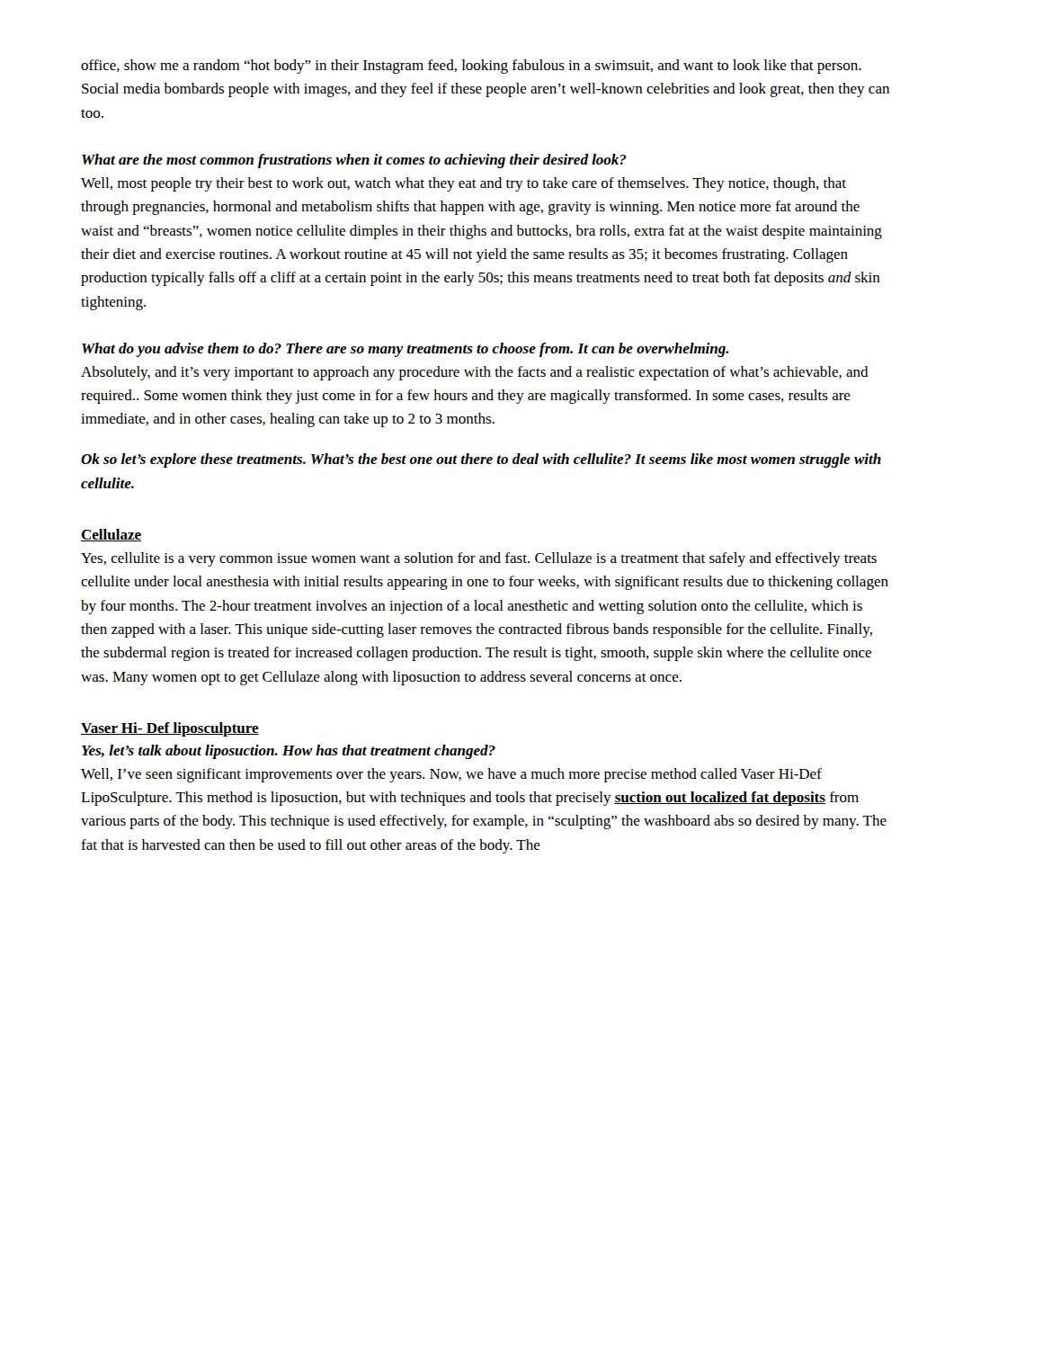office, show me a random “hot body” in their Instagram feed, looking fabulous in a swimsuit, and want to look like that person. Social media bombards people with images, and they feel if these people aren’t well-known celebrities and look great, then they can too.
What are the most common frustrations when it comes to achieving their desired look?
Well, most people try their best to work out, watch what they eat and try to take care of themselves. They notice, though, that through pregnancies, hormonal and metabolism shifts that happen with age, gravity is winning. Men notice more fat around the waist and “breasts”, women notice cellulite dimples in their thighs and buttocks, bra rolls, extra fat at the waist despite maintaining their diet and exercise routines. A workout routine at 45 will not yield the same results as 35; it becomes frustrating. Collagen production typically falls off a cliff at a certain point in the early 50s; this means treatments need to treat both fat deposits and skin tightening.
What do you advise them to do? There are so many treatments to choose from. It can be overwhelming.
Absolutely, and it’s very important to approach any procedure with the facts and a realistic expectation of what’s achievable, and required.. Some women think they just come in for a few hours and they are magically transformed. In some cases, results are immediate, and in other cases, healing can take up to 2 to 3 months.
Ok so let’s explore these treatments. What’s the best one out there to deal with cellulite? It seems like most women struggle with cellulite.
Cellulaze
Yes, cellulite is a very common issue women want a solution for and fast. Cellulaze is a treatment that safely and effectively treats cellulite under local anesthesia with initial results appearing in one to four weeks, with significant results due to thickening collagen by four months. The 2-hour treatment involves an injection of a local anesthetic and wetting solution onto the cellulite, which is then zapped with a laser. This unique side-cutting laser removes the contracted fibrous bands responsible for the cellulite. Finally, the subdermal region is treated for increased collagen production. The result is tight, smooth, supple skin where the cellulite once was. Many women opt to get Cellulaze along with liposuction to address several concerns at once.
Vaser Hi- Def liposculpture
Yes, let’s talk about liposuction. How has that treatment changed?
Well, I’ve seen significant improvements over the years. Now, we have a much more precise method called Vaser Hi-Def LipoSculpture. This method is liposuction, but with techniques and tools that precisely suction out localized fat deposits from various parts of the body. This technique is used effectively, for example, in “sculpting” the washboard abs so desired by many. The fat that is harvested can then be used to fill out other areas of the body. The